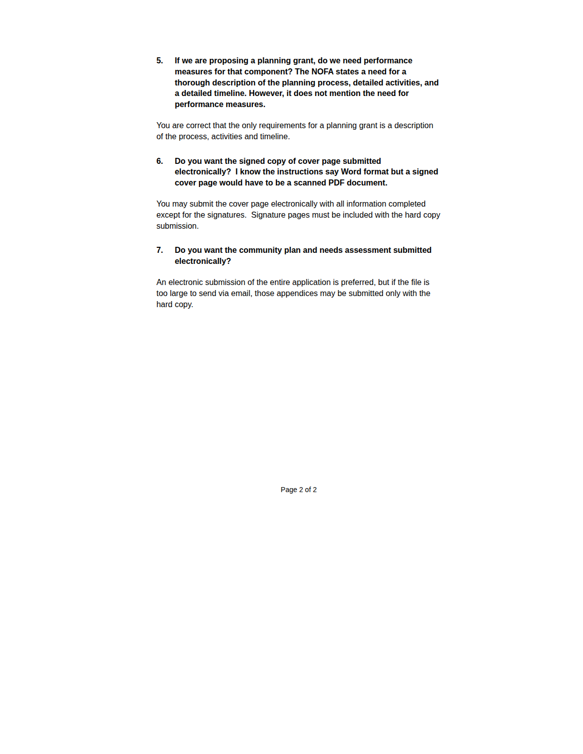If we are proposing a planning grant, do we need performance measures for that component? The NOFA states a need for a thorough description of the planning process, detailed activities, and a detailed timeline. However, it does not mention the need for performance measures.
You are correct that the only requirements for a planning grant is a description of the process, activities and timeline.
Do you want the signed copy of cover page submitted electronically? I know the instructions say Word format but a signed cover page would have to be a scanned PDF document.
You may submit the cover page electronically with all information completed except for the signatures. Signature pages must be included with the hard copy submission.
Do you want the community plan and needs assessment submitted electronically?
An electronic submission of the entire application is preferred, but if the file is too large to send via email, those appendices may be submitted only with the hard copy.
Page 2 of 2